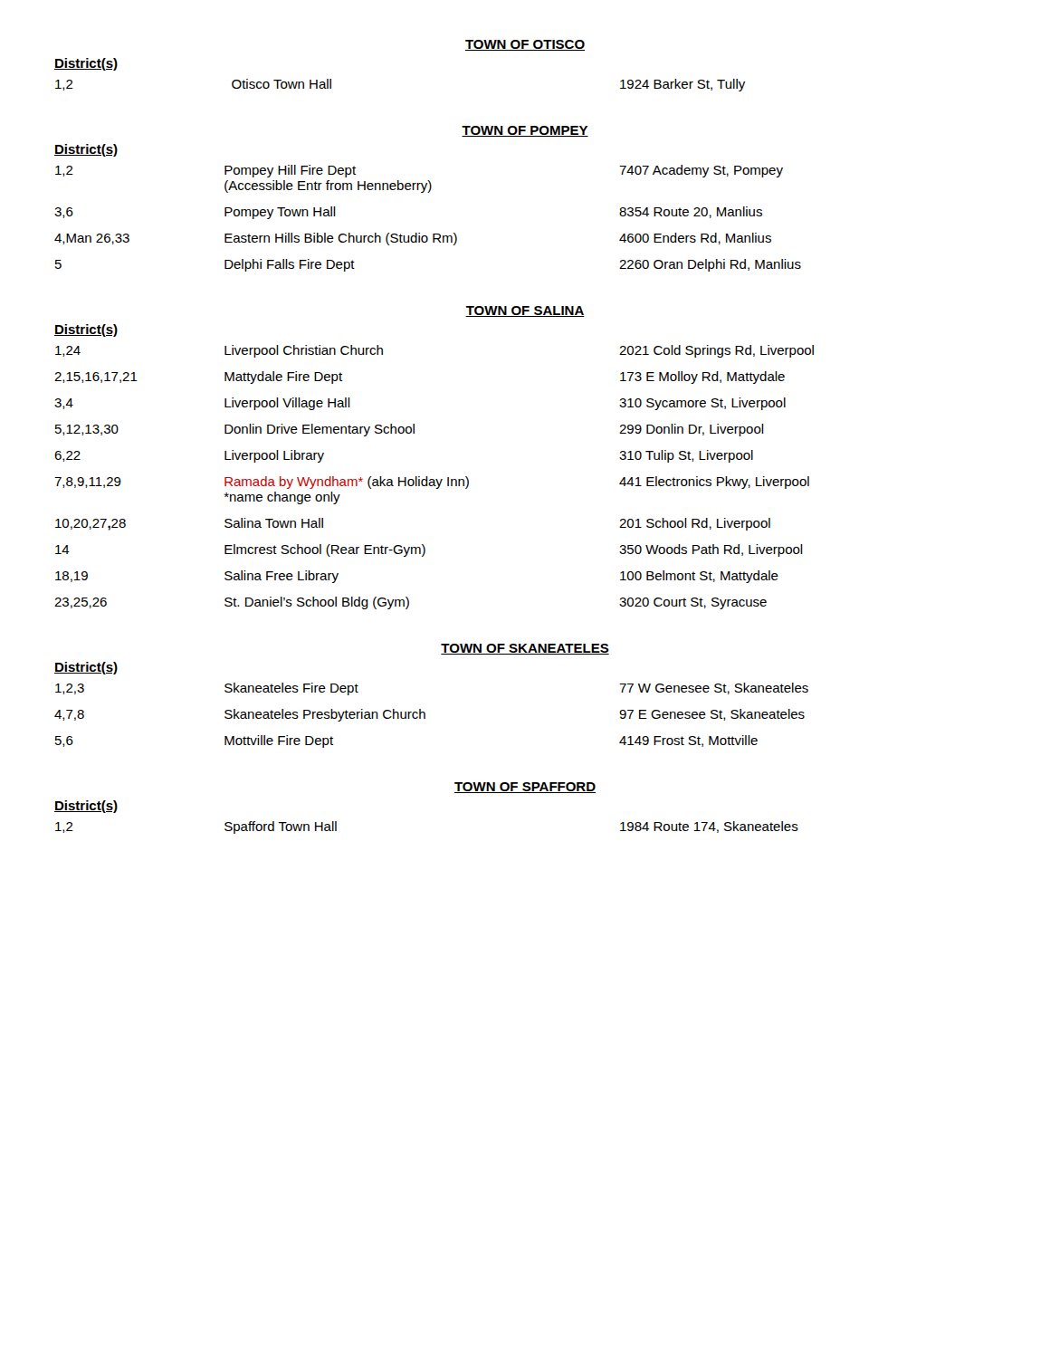TOWN OF OTISCO
District(s)
| 1,2 | Otisco Town Hall | 1924 Barker St, Tully |
TOWN OF POMPEY
District(s)
| 1,2 | Pompey Hill Fire Dept (Accessible Entr from Henneberry) | 7407 Academy St, Pompey |
| 3,6 | Pompey Town Hall | 8354 Route 20, Manlius |
| 4,Man 26,33 | Eastern Hills Bible Church (Studio Rm) | 4600 Enders Rd, Manlius |
| 5 | Delphi Falls Fire Dept | 2260 Oran Delphi Rd, Manlius |
TOWN OF SALINA
District(s)
| 1,24 | Liverpool Christian Church | 2021 Cold Springs Rd, Liverpool |
| 2,15,16,17,21 | Mattydale Fire Dept | 173 E Molloy Rd, Mattydale |
| 3,4 | Liverpool Village Hall | 310 Sycamore St, Liverpool |
| 5,12,13,30 | Donlin Drive Elementary School | 299 Donlin Dr, Liverpool |
| 6,22 | Liverpool Library | 310 Tulip St, Liverpool |
| 7,8,9,11,29 | Ramada by Wyndham* (aka Holiday Inn) *name change only | 441 Electronics Pkwy, Liverpool |
| 10,20,27 , 28 | Salina Town Hall | 201 School Rd, Liverpool |
| 14 | Elmcrest School (Rear Entr-Gym) | 350 Woods Path Rd, Liverpool |
| 18,19 | Salina Free Library | 100 Belmont St, Mattydale |
| 23,25,26 | St. Daniel’s School Bldg (Gym) | 3020 Court St, Syracuse |
TOWN OF SKANEATELES
District(s)
| 1,2,3 | Skaneateles Fire Dept | 77 W Genesee St, Skaneateles |
| 4,7,8 | Skaneateles Presbyterian Church | 97 E Genesee St, Skaneateles |
| 5,6 | Mottville Fire Dept | 4149 Frost St, Mottville |
TOWN OF SPAFFORD
District(s)
| 1,2 | Spafford Town Hall | 1984 Route 174, Skaneateles |